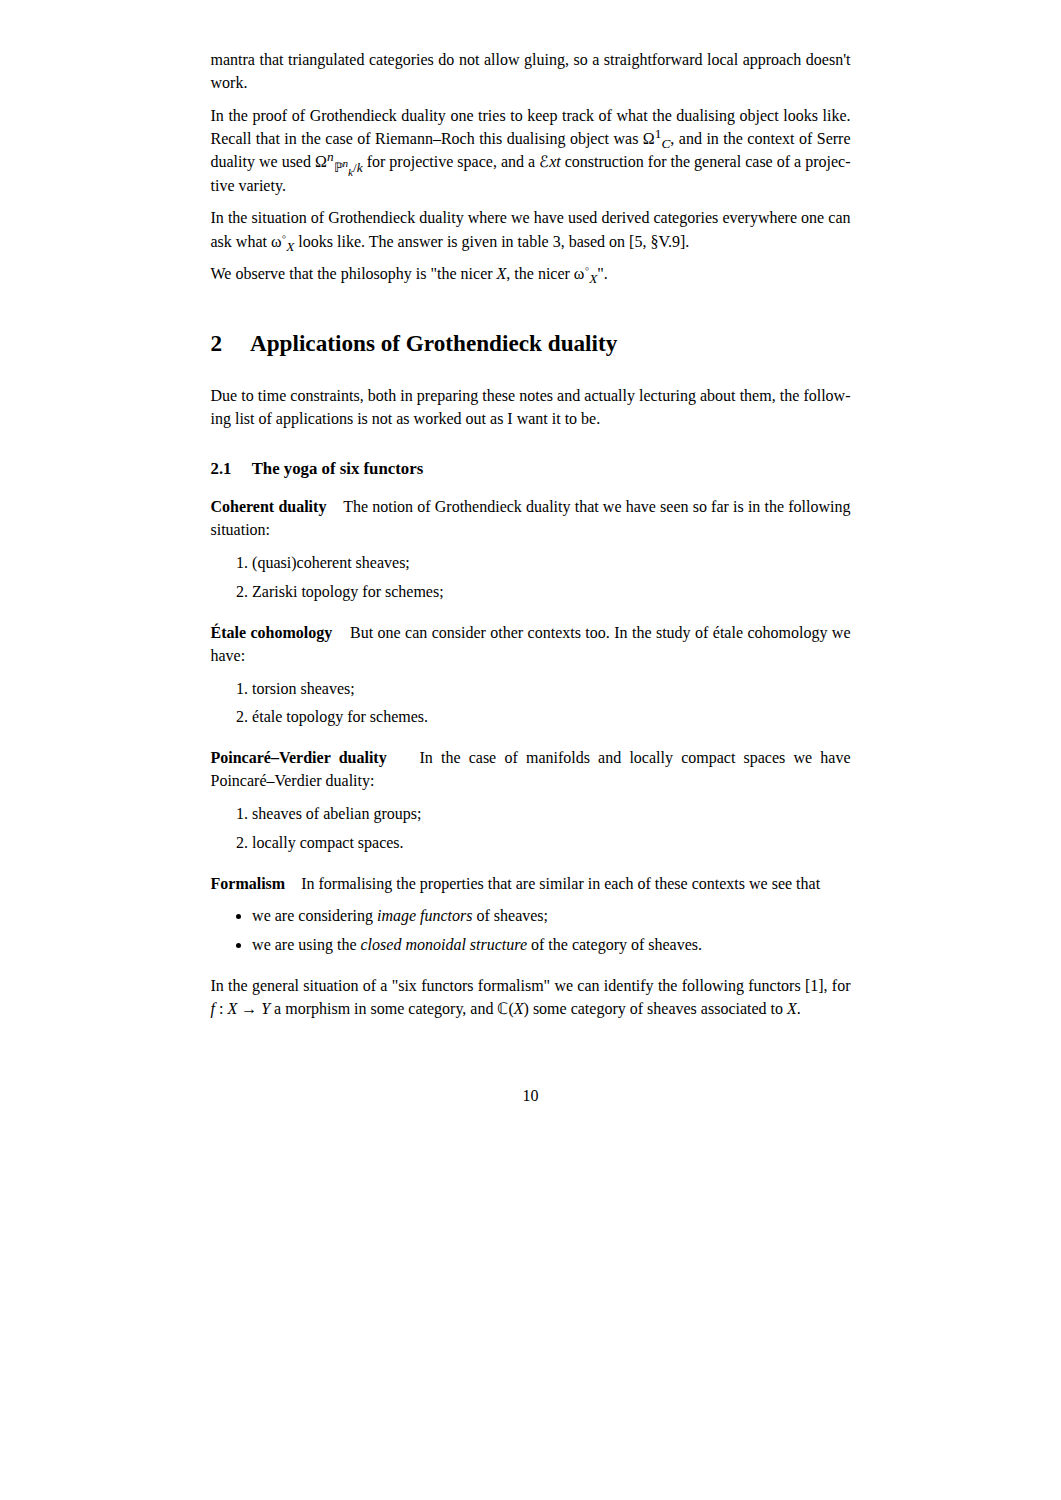mantra that triangulated categories do not allow gluing, so a straightforward local approach doesn't work.
In the proof of Grothendieck duality one tries to keep track of what the dualising object looks like. Recall that in the case of Riemann–Roch this dualising object was Ω1C, and in the context of Serre duality we used Ωnℙnk/k for projective space, and a ℰxt construction for the general case of a projective variety.
In the situation of Grothendieck duality where we have used derived categories everywhere one can ask what ω◦X looks like. The answer is given in table 3, based on [5, §V.9].
We observe that the philosophy is "the nicer X, the nicer ω◦X".
2 Applications of Grothendieck duality
Due to time constraints, both in preparing these notes and actually lecturing about them, the following list of applications is not as worked out as I want it to be.
2.1 The yoga of six functors
Coherent duality The notion of Grothendieck duality that we have seen so far is in the following situation:
(quasi)coherent sheaves;
Zariski topology for schemes;
Étale cohomology But one can consider other contexts too. In the study of étale cohomology we have:
torsion sheaves;
étale topology for schemes.
Poincaré–Verdier duality In the case of manifolds and locally compact spaces we have Poincaré–Verdier duality:
sheaves of abelian groups;
locally compact spaces.
Formalism In formalising the properties that are similar in each of these contexts we see that
we are considering image functors of sheaves;
we are using the closed monoidal structure of the category of sheaves.
In the general situation of a "six functors formalism" we can identify the following functors [1], for f : X → Y a morphism in some category, and ℂ(X) some category of sheaves associated to X.
10